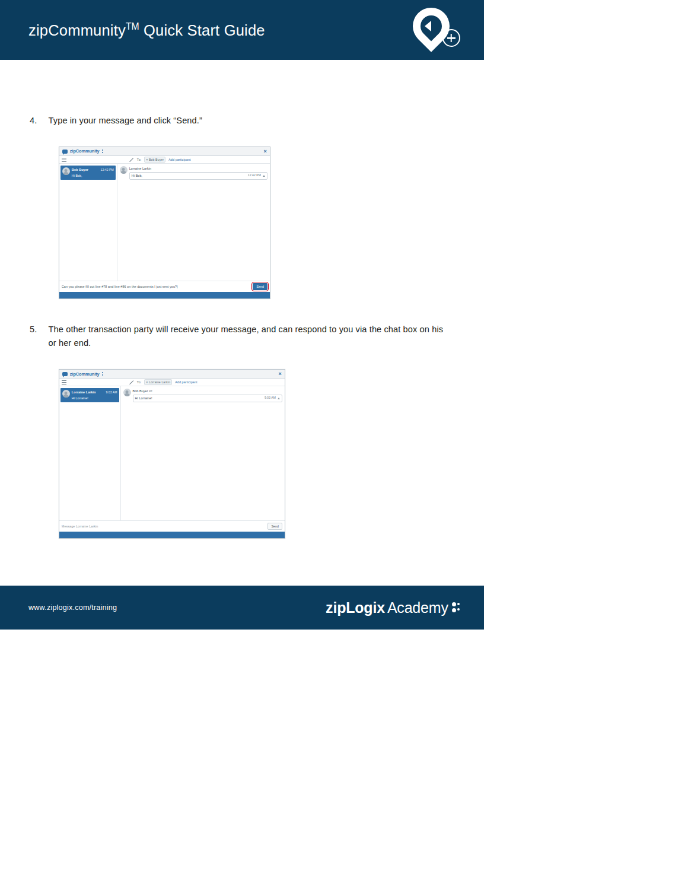zipCommunityTM Quick Start Guide
Type in your message and click “Send.”
zipCommunity
×
To: × Bob Buyer Add participant
Bob Buyer 12:42 PM
Hi Bob,
Lorraine Larkin
Hi Bob, 12:42 PM
Can you please fill out line #78 and line #86 on the documents I just sent you?|
Send
The other transaction party will receive your message, and can respond to you via the chat box on his or her end.
zipCommunity
×
To: × Lorraine Larkin Add participant
Lorraine Larkin 9:03 AM
Hi Lorraine!
Bob Buyer cc
Hi Lorraine! 9:03 AM
Message Lorraine Larkin
Send
www.ziplogix.com/training
zipLogix Academy